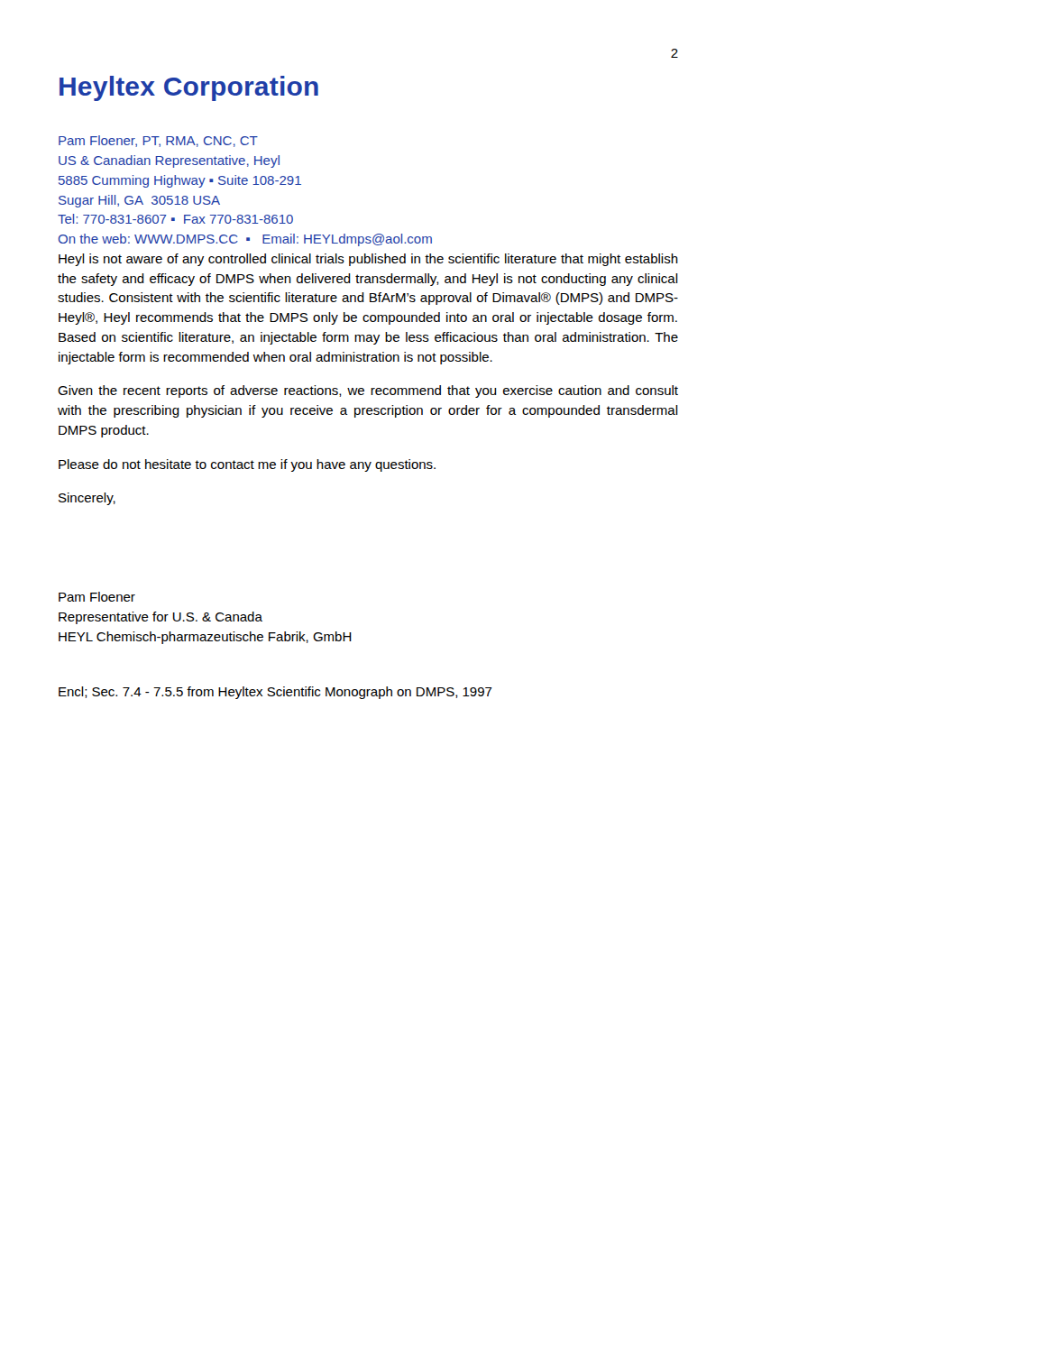2
Heyltex Corporation
Pam Floener, PT, RMA, CNC, CT
US & Canadian Representative, Heyl
5885 Cumming Highway ▪ Suite 108-291
Sugar Hill, GA 30518 USA
Tel: 770-831-8607 ▪ Fax 770-831-8610
On the web: WWW.DMPS.CC ▪ Email: HEYLdmps@aol.com
Heyl is not aware of any controlled clinical trials published in the scientific literature that might establish the safety and efficacy of DMPS when delivered transdermally, and Heyl is not conducting any clinical studies. Consistent with the scientific literature and BfArM’s approval of Dimaval® (DMPS) and DMPS-Heyl®, Heyl recommends that the DMPS only be compounded into an oral or injectable dosage form. Based on scientific literature, an injectable form may be less efficacious than oral administration. The injectable form is recommended when oral administration is not possible.
Given the recent reports of adverse reactions, we recommend that you exercise caution and consult with the prescribing physician if you receive a prescription or order for a compounded transdermal DMPS product.
Please do not hesitate to contact me if you have any questions.
Sincerely,
Pam Floener
Representative for U.S. & Canada
HEYL Chemisch-pharmazeutische Fabrik, GmbH
Encl; Sec. 7.4 - 7.5.5 from Heyltex Scientific Monograph on DMPS, 1997